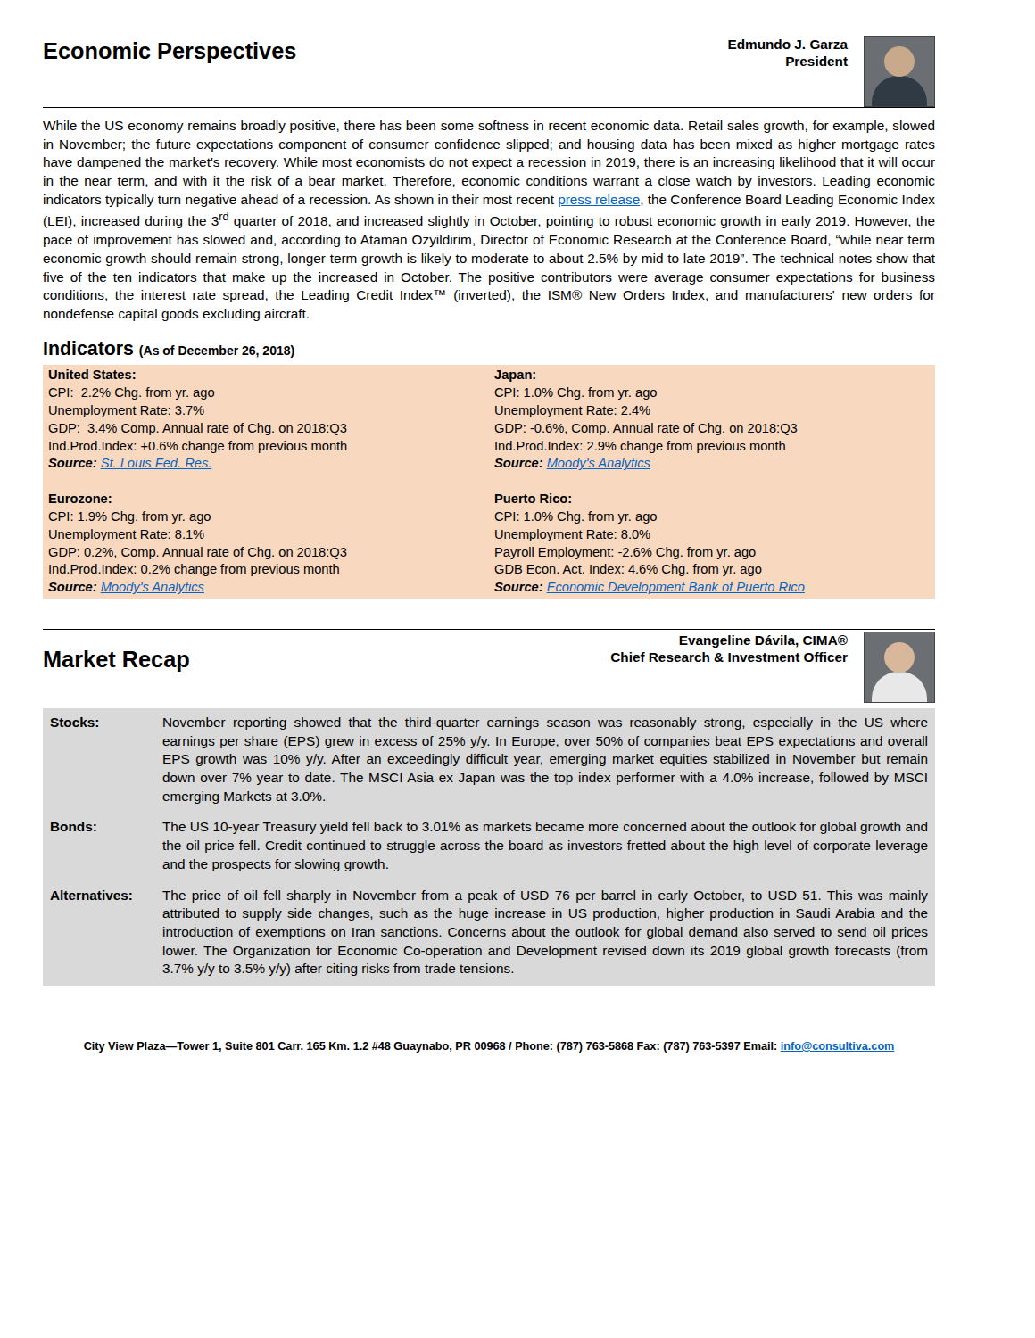Economic Perspectives
Edmundo J. Garza
President
While the US economy remains broadly positive, there has been some softness in recent economic data. Retail sales growth, for example, slowed in November; the future expectations component of consumer confidence slipped; and housing data has been mixed as higher mortgage rates have dampened the market's recovery. While most economists do not expect a recession in 2019, there is an increasing likelihood that it will occur in the near term, and with it the risk of a bear market. Therefore, economic conditions warrant a close watch by investors. Leading economic indicators typically turn negative ahead of a recession. As shown in their most recent press release, the Conference Board Leading Economic Index (LEI), increased during the 3rd quarter of 2018, and increased slightly in October, pointing to robust economic growth in early 2019. However, the pace of improvement has slowed and, according to Ataman Ozyildirim, Director of Economic Research at the Conference Board, “while near term economic growth should remain strong, longer term growth is likely to moderate to about 2.5% by mid to late 2019”. The technical notes show that five of the ten indicators that make up the increased in October. The positive contributors were average consumer expectations for business conditions, the interest rate spread, the Leading Credit Index™ (inverted), the ISM® New Orders Index, and manufacturers' new orders for nondefense capital goods excluding aircraft.
Indicators (As of December 26, 2018)
| United States: CPI: 2.2% Chg. from yr. ago Unemployment Rate: 3.7% GDP: 3.4% Comp. Annual rate of Chg. on 2018:Q3 Ind.Prod.Index: +0.6% change from previous month Source: St. Louis Fed. Res. | Japan: CPI: 1.0% Chg. from yr. ago Unemployment Rate: 2.4% GDP: -0.6%, Comp. Annual rate of Chg. on 2018:Q3 Ind.Prod.Index: 2.9% change from previous month Source: Moody's Analytics |
| Eurozone: CPI: 1.9% Chg. from yr. ago Unemployment Rate: 8.1% GDP: 0.2%, Comp. Annual rate of Chg. on 2018:Q3 Ind.Prod.Index: 0.2% change from previous month Source: Moody's Analytics | Puerto Rico: CPI: 1.0% Chg. from yr. ago Unemployment Rate: 8.0% Payroll Employment: -2.6% Chg. from yr. ago GDB Econ. Act. Index: 4.6% Chg. from yr. ago Source: Economic Development Bank of Puerto Rico |
Market Recap
Evangeline Dávila, CIMA®
Chief Research & Investment Officer
| Stocks: | November reporting showed that the third-quarter earnings season was reasonably strong, especially in the US where earnings per share (EPS) grew in excess of 25% y/y. In Europe, over 50% of companies beat EPS expectations and overall EPS growth was 10% y/y. After an exceedingly difficult year, emerging market equities stabilized in November but remain down over 7% year to date. The MSCI Asia ex Japan was the top index performer with a 4.0% increase, followed by MSCI emerging Markets at 3.0%. |
| Bonds: | The US 10-year Treasury yield fell back to 3.01% as markets became more concerned about the outlook for global growth and the oil price fell. Credit continued to struggle across the board as investors fretted about the high level of corporate leverage and the prospects for slowing growth. |
| Alternatives: | The price of oil fell sharply in November from a peak of USD 76 per barrel in early October, to USD 51. This was mainly attributed to supply side changes, such as the huge increase in US production, higher production in Saudi Arabia and the introduction of exemptions on Iran sanctions. Concerns about the outlook for global demand also served to send oil prices lower. The Organization for Economic Co-operation and Development revised down its 2019 global growth forecasts (from 3.7% y/y to 3.5% y/y) after citing risks from trade tensions. |
City View Plaza—Tower 1, Suite 801 Carr. 165 Km. 1.2 #48 Guaynabo, PR 00968 / Phone: (787) 763-5868 Fax: (787) 763-5397 Email: info@consultiva.com